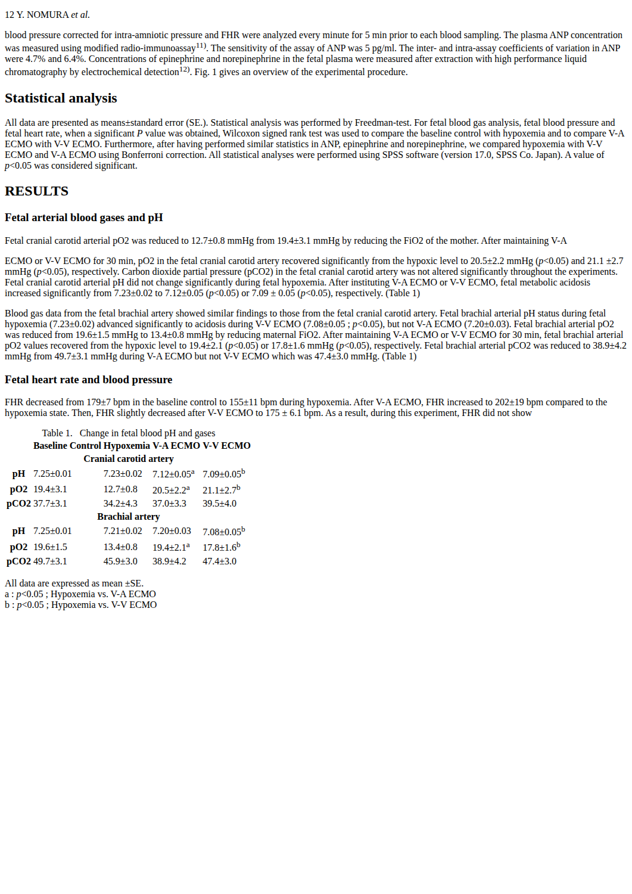12 Y. NOMURA et al.
blood pressure corrected for intra-amniotic pressure and FHR were analyzed every minute for 5 min prior to each blood sampling. The plasma ANP concentration was measured using modified radio-immunoassay11). The sensitivity of the assay of ANP was 5 pg/ml. The inter- and intra-assay coefficients of variation in ANP were 4.7% and 6.4%. Concentrations of epinephrine and norepinephrine in the fetal plasma were measured after extraction with high performance liquid chromatography by electrochemical detection12). Fig. 1 gives an overview of the experimental procedure.
Statistical analysis
All data are presented as means±standard error (SE.). Statistical analysis was performed by Freedman-test. For fetal blood gas analysis, fetal blood pressure and fetal heart rate, when a significant P value was obtained, Wilcoxon signed rank test was used to compare the baseline control with hypoxemia and to compare V-A ECMO with V-V ECMO. Furthermore, after having performed similar statistics in ANP, epinephrine and norepinephrine, we compared hypoxemia with V-V ECMO and V-A ECMO using Bonferroni correction. All statistical analyses were performed using SPSS software (version 17.0, SPSS Co. Japan). A value of p<0.05 was considered significant.
RESULTS
Fetal arterial blood gases and pH
Fetal cranial carotid arterial pO2 was reduced to 12.7±0.8 mmHg from 19.4±3.1 mmHg by reducing the FiO2 of the mother. After maintaining V-A
ECMO or V-V ECMO for 30 min, pO2 in the fetal cranial carotid artery recovered significantly from the hypoxic level to 20.5±2.2 mmHg (p<0.05) and 21.1 ±2.7 mmHg (p<0.05), respectively. Carbon dioxide partial pressure (pCO2) in the fetal cranial carotid artery was not altered significantly throughout the experiments. Fetal cranial carotid arterial pH did not change significantly during fetal hypoxemia. After instituting V-A ECMO or V-V ECMO, fetal metabolic acidosis increased significantly from 7.23±0.02 to 7.12±0.05 (p<0.05) or 7.09 ± 0.05 (p<0.05), respectively. (Table 1)
Blood gas data from the fetal brachial artery showed similar findings to those from the fetal cranial carotid artery. Fetal brachial arterial pH status during fetal hypoxemia (7.23±0.02) advanced significantly to acidosis during V-V ECMO (7.08±0.05 ; p<0.05), but not V-A ECMO (7.20±0.03). Fetal brachial arterial pO2 was reduced from 19.6±1.5 mmHg to 13.4±0.8 mmHg by reducing maternal FiO2. After maintaining V-A ECMO or V-V ECMO for 30 min, fetal brachial arterial pO2 values recovered from the hypoxic level to 19.4±2.1 (p<0.05) or 17.8±1.6 mmHg (p<0.05), respectively. Fetal brachial arterial pCO2 was reduced to 38.9±4.2 mmHg from 49.7±3.1 mmHg during V-A ECMO but not V-V ECMO which was 47.4±3.0 mmHg. (Table 1)
Fetal heart rate and blood pressure
FHR decreased from 179±7 bpm in the baseline control to 155±11 bpm during hypoxemia. After V-A ECMO, FHR increased to 202±19 bpm compared to the hypoxemia state. Then, FHR slightly decreased after V-V ECMO to 175 ± 6.1 bpm. As a result, during this experiment, FHR did not show
Table 1. Change in fetal blood pH and gases
| | Baseline Control | Hypoxemia | V-A ECMO | V-V ECMO |
| --- | --- | --- | --- | --- |
| Cranial carotid artery |
| pH | 7.25±0.01 | 7.23±0.02 | 7.12±0.05 a | 7.09±0.05 b |
| pO2 | 19.4±3.1 | 12.7±0.8 | 20.5±2.2 a | 21.1±2.7 b |
| pCO2 | 37.7±3.1 | 34.2±4.3 | 37.0±3.3 | 39.5±4.0 |
| Brachial artery |
| pH | 7.25±0.01 | 7.21±0.02 | 7.20±0.03 | 7.08±0.05 b |
| pO2 | 19.6±1.5 | 13.4±0.8 | 19.4±2.1 a | 17.8±1.6 b |
| pCO2 | 49.7±3.1 | 45.9±3.0 | 38.9±4.2 | 47.4±3.0 |
All data are expressed as mean ±SE.
a : p<0.05 ; Hypoxemia vs. V-A ECMO
b : p<0.05 ; Hypoxemia vs. V-V ECMO